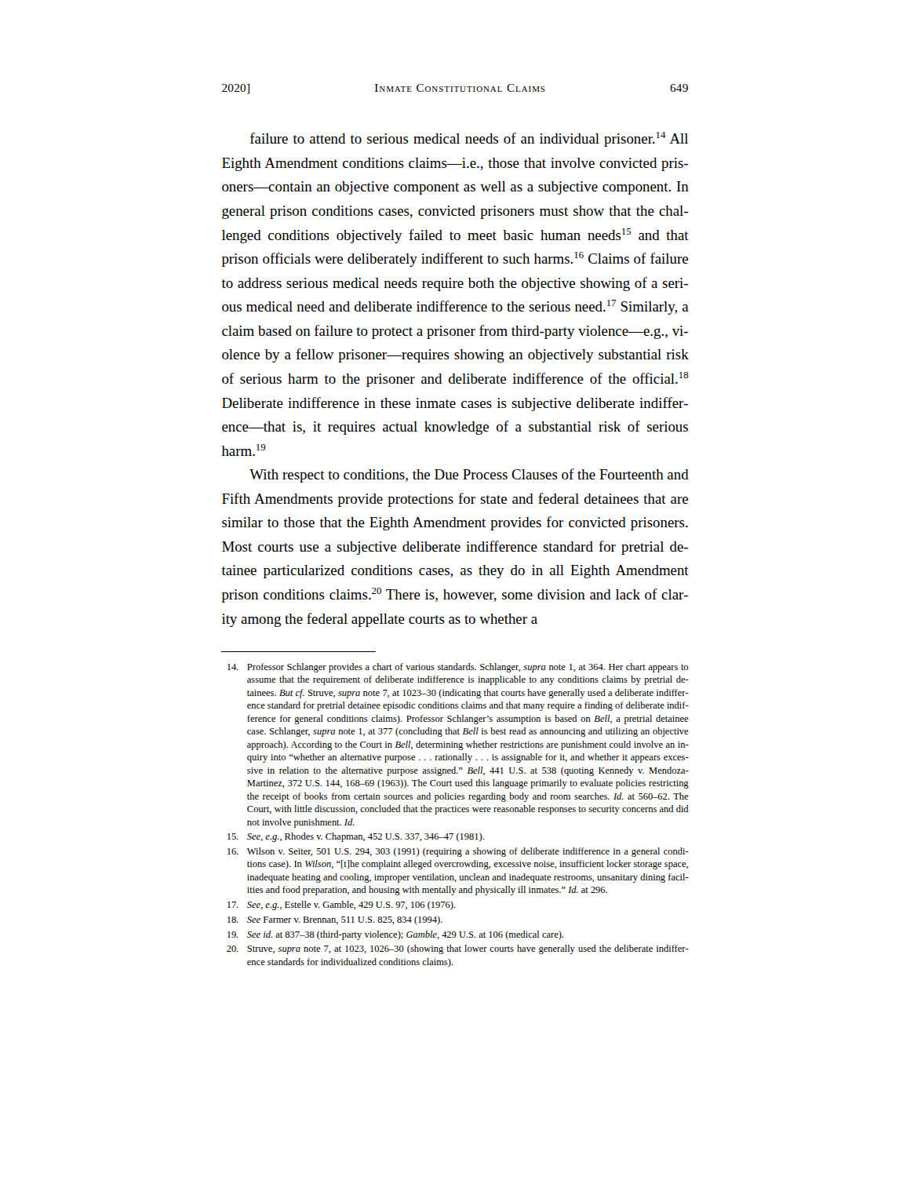2020] Inmate Constitutional Claims 649
failure to attend to serious medical needs of an individual prisoner.14 All Eighth Amendment conditions claims—i.e., those that involve convicted prisoners—contain an objective component as well as a subjective component. In general prison conditions cases, convicted prisoners must show that the challenged conditions objectively failed to meet basic human needs15 and that prison officials were deliberately indifferent to such harms.16 Claims of failure to address serious medical needs require both the objective showing of a serious medical need and deliberate indifference to the serious need.17 Similarly, a claim based on failure to protect a prisoner from third-party violence—e.g., violence by a fellow prisoner—requires showing an objectively substantial risk of serious harm to the prisoner and deliberate indifference of the official.18 Deliberate indifference in these inmate cases is subjective deliberate indifference—that is, it requires actual knowledge of a substantial risk of serious harm.19
With respect to conditions, the Due Process Clauses of the Fourteenth and Fifth Amendments provide protections for state and federal detainees that are similar to those that the Eighth Amendment provides for convicted prisoners. Most courts use a subjective deliberate indifference standard for pretrial detainee particularized conditions cases, as they do in all Eighth Amendment prison conditions claims.20 There is, however, some division and lack of clarity among the federal appellate courts as to whether a
14. Professor Schlanger provides a chart of various standards. Schlanger, supra note 1, at 364. Her chart appears to assume that the requirement of deliberate indifference is inapplicable to any conditions claims by pretrial detainees. But cf. Struve, supra note 7, at 1023–30 (indicating that courts have generally used a deliberate indifference standard for pretrial detainee episodic conditions claims and that many require a finding of deliberate indifference for general conditions claims). Professor Schlanger’s assumption is based on Bell, a pretrial detainee case. Schlanger, supra note 1, at 377 (concluding that Bell is best read as announcing and utilizing an objective approach). According to the Court in Bell, determining whether restrictions are punishment could involve an inquiry into “whether an alternative purpose . . . rationally . . . is assignable for it, and whether it appears excessive in relation to the alternative purpose assigned.” Bell, 441 U.S. at 538 (quoting Kennedy v. Mendoza-Martinez, 372 U.S. 144, 168–69 (1963)). The Court used this language primarily to evaluate policies restricting the receipt of books from certain sources and policies regarding body and room searches. Id. at 560–62. The Court, with little discussion, concluded that the practices were reasonable responses to security concerns and did not involve punishment. Id.
15. See, e.g., Rhodes v. Chapman, 452 U.S. 337, 346–47 (1981).
16. Wilson v. Seiter, 501 U.S. 294, 303 (1991) (requiring a showing of deliberate indifference in a general conditions case). In Wilson, “[t]he complaint alleged overcrowding, excessive noise, insufficient locker storage space, inadequate heating and cooling, improper ventilation, unclean and inadequate restrooms, unsanitary dining facilities and food preparation, and housing with mentally and physically ill inmates.” Id. at 296.
17. See, e.g., Estelle v. Gamble, 429 U.S. 97, 106 (1976).
18. See Farmer v. Brennan, 511 U.S. 825, 834 (1994).
19. See id. at 837–38 (third-party violence); Gamble, 429 U.S. at 106 (medical care).
20. Struve, supra note 7, at 1023, 1026–30 (showing that lower courts have generally used the deliberate indifference standards for individualized conditions claims).